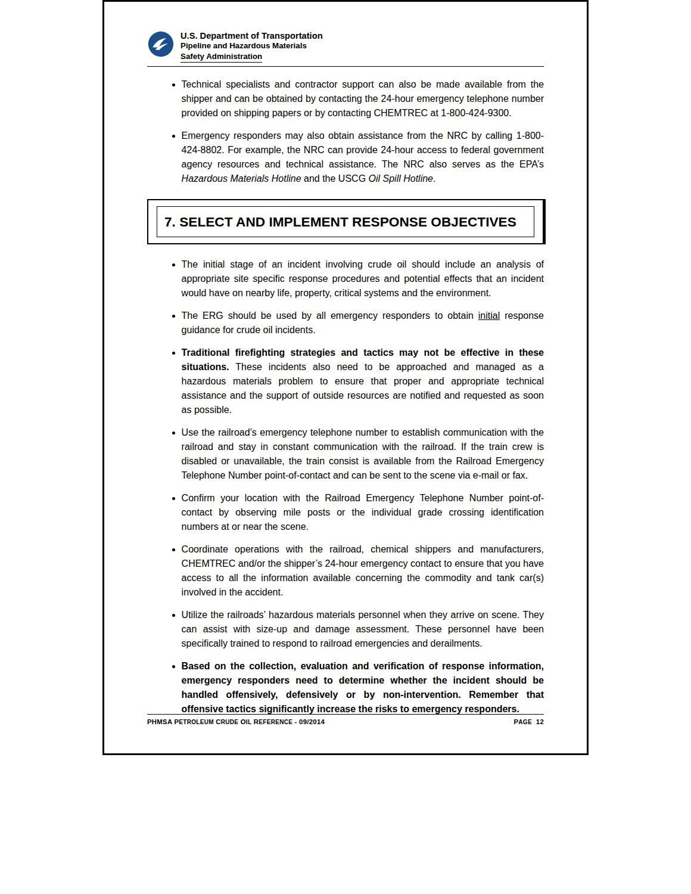U.S. Department of Transportation
Pipeline and Hazardous Materials
Safety Administration
Technical specialists and contractor support can also be made available from the shipper and can be obtained by contacting the 24-hour emergency telephone number provided on shipping papers or by contacting CHEMTREC at 1-800-424-9300.
Emergency responders may also obtain assistance from the NRC by calling 1-800-424-8802. For example, the NRC can provide 24-hour access to federal government agency resources and technical assistance. The NRC also serves as the EPA’s Hazardous Materials Hotline and the USCG Oil Spill Hotline.
7. SELECT AND IMPLEMENT RESPONSE OBJECTIVES
The initial stage of an incident involving crude oil should include an analysis of appropriate site specific response procedures and potential effects that an incident would have on nearby life, property, critical systems and the environment.
The ERG should be used by all emergency responders to obtain initial response guidance for crude oil incidents.
Traditional firefighting strategies and tactics may not be effective in these situations. These incidents also need to be approached and managed as a hazardous materials problem to ensure that proper and appropriate technical assistance and the support of outside resources are notified and requested as soon as possible.
Use the railroad’s emergency telephone number to establish communication with the railroad and stay in constant communication with the railroad. If the train crew is disabled or unavailable, the train consist is available from the Railroad Emergency Telephone Number point-of-contact and can be sent to the scene via e-mail or fax.
Confirm your location with the Railroad Emergency Telephone Number point-of-contact by observing mile posts or the individual grade crossing identification numbers at or near the scene.
Coordinate operations with the railroad, chemical shippers and manufacturers, CHEMTREC and/or the shipper’s 24-hour emergency contact to ensure that you have access to all the information available concerning the commodity and tank car(s) involved in the accident.
Utilize the railroads’ hazardous materials personnel when they arrive on scene. They can assist with size-up and damage assessment. These personnel have been specifically trained to respond to railroad emergencies and derailments.
Based on the collection, evaluation and verification of response information, emergency responders need to determine whether the incident should be handled offensively, defensively or by non-intervention. Remember that offensive tactics significantly increase the risks to emergency responders.
PHMSA PETROLEUM CRUDE OIL REFERENCE - 09/2014 PAGE 12